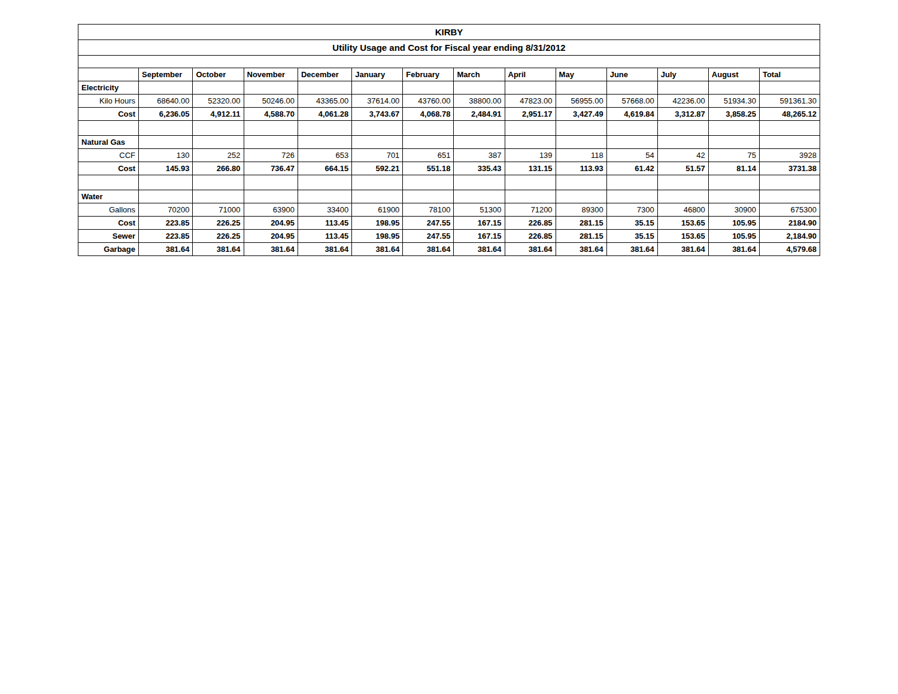| KIRBY |
| Utility Usage and Cost for Fiscal year ending 8/31/2012 |
| | September | October | November | December | January | February | March | April | May | June | July | August | Total |
| Electricity | | | | | | | | | | | | | |
| Kilo Hours | 68640.00 | 52320.00 | 50246.00 | 43365.00 | 37614.00 | 43760.00 | 38800.00 | 47823.00 | 56955.00 | 57668.00 | 42236.00 | 51934.30 | 591361.30 |
| Cost | 6,236.05 | 4,912.11 | 4,588.70 | 4,061.28 | 3,743.67 | 4,068.78 | 2,484.91 | 2,951.17 | 3,427.49 | 4,619.84 | 3,312.87 | 3,858.25 | 48,265.12 |
| Natural Gas | | | | | | | | | | | | | |
| CCF | 130 | 252 | 726 | 653 | 701 | 651 | 387 | 139 | 118 | 54 | 42 | 75 | 3928 |
| Cost | 145.93 | 266.80 | 736.47 | 664.15 | 592.21 | 551.18 | 335.43 | 131.15 | 113.93 | 61.42 | 51.57 | 81.14 | 3731.38 |
| Water | | | | | | | | | | | | | |
| Gallons | 70200 | 71000 | 63900 | 33400 | 61900 | 78100 | 51300 | 71200 | 89300 | 7300 | 46800 | 30900 | 675300 |
| Cost | 223.85 | 226.25 | 204.95 | 113.45 | 198.95 | 247.55 | 167.15 | 226.85 | 281.15 | 35.15 | 153.65 | 105.95 | 2184.90 |
| Sewer | 223.85 | 226.25 | 204.95 | 113.45 | 198.95 | 247.55 | 167.15 | 226.85 | 281.15 | 35.15 | 153.65 | 105.95 | 2,184.90 |
| Garbage | 381.64 | 381.64 | 381.64 | 381.64 | 381.64 | 381.64 | 381.64 | 381.64 | 381.64 | 381.64 | 381.64 | 381.64 | 4,579.68 |